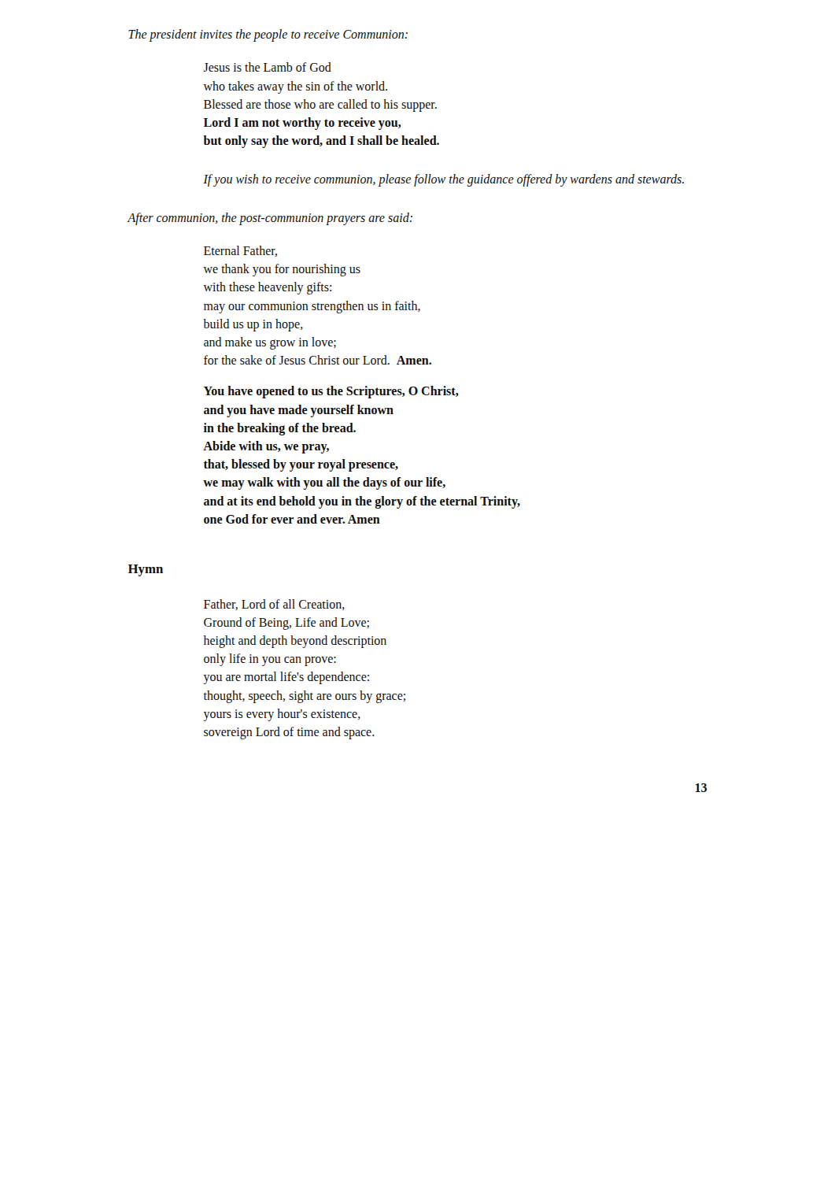The president invites the people to receive Communion:
Jesus is the Lamb of God
who takes away the sin of the world.
Blessed are those who are called to his supper.
Lord I am not worthy to receive you,
but only say the word, and I shall be healed.
If you wish to receive communion, please follow the guidance offered by wardens and stewards.
After communion, the post-communion prayers are said:
Eternal Father,
we thank you for nourishing us
with these heavenly gifts:
may our communion strengthen us in faith,
build us up in hope,
and make us grow in love;
for the sake of Jesus Christ our Lord. Amen.
You have opened to us the Scriptures, O Christ,
and you have made yourself known
in the breaking of the bread.
Abide with us, we pray,
that, blessed by your royal presence,
we may walk with you all the days of our life,
and at its end behold you in the glory of the eternal Trinity,
one God for ever and ever. Amen
Hymn
Father, Lord of all Creation,
Ground of Being, Life and Love;
height and depth beyond description
only life in you can prove:
you are mortal life's dependence:
thought, speech, sight are ours by grace;
yours is every hour's existence,
sovereign Lord of time and space.
13